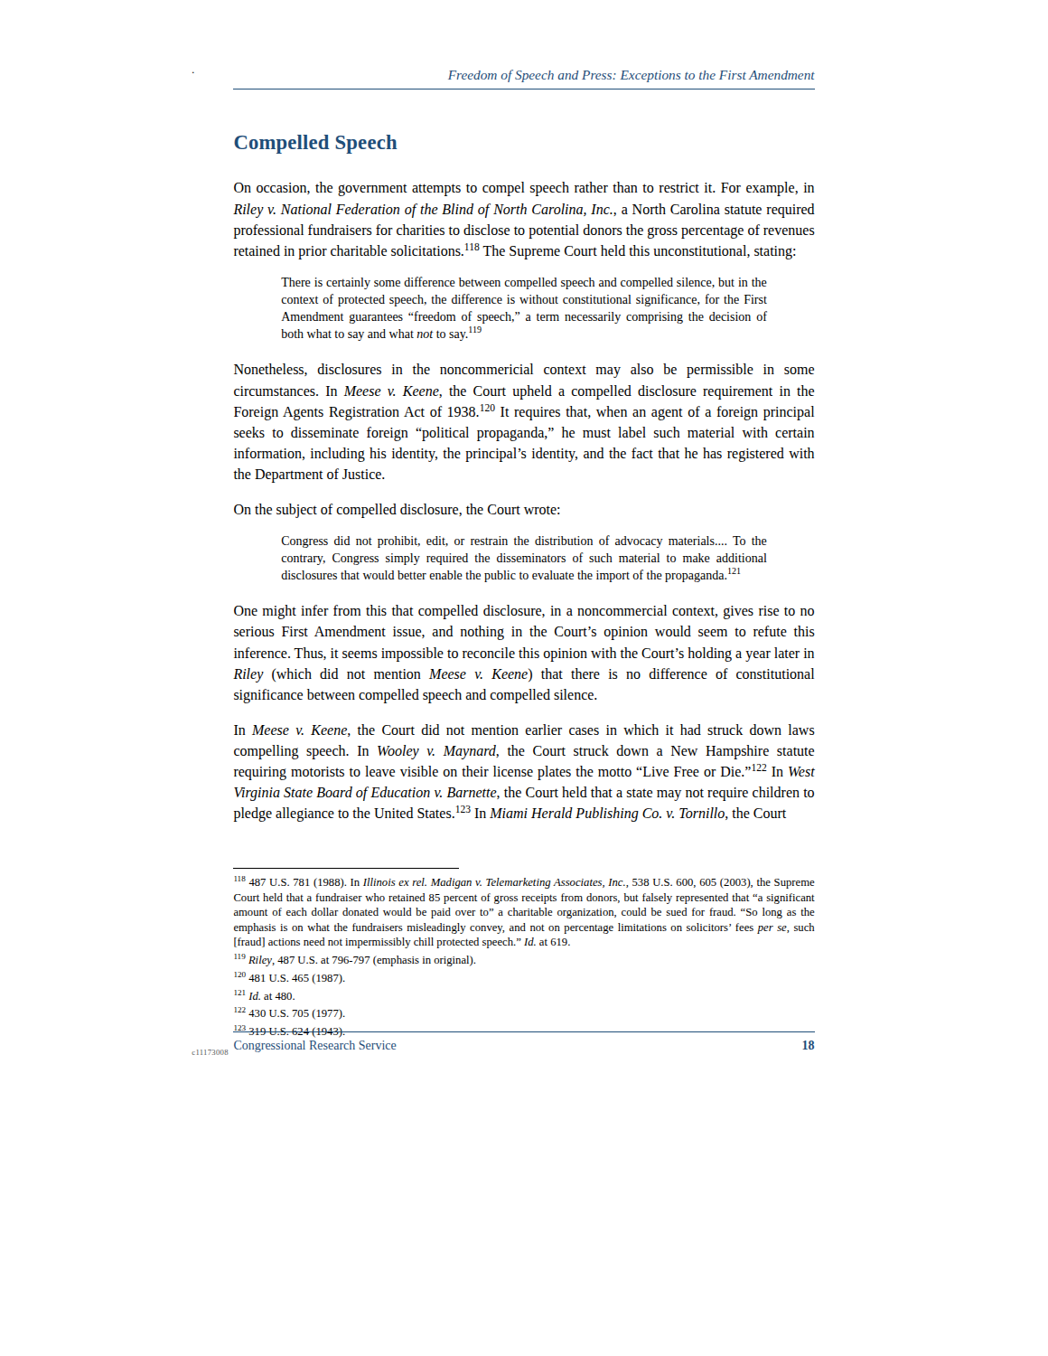.
Freedom of Speech and Press: Exceptions to the First Amendment
Compelled Speech
On occasion, the government attempts to compel speech rather than to restrict it. For example, in Riley v. National Federation of the Blind of North Carolina, Inc., a North Carolina statute required professional fundraisers for charities to disclose to potential donors the gross percentage of revenues retained in prior charitable solicitations.118 The Supreme Court held this unconstitutional, stating:
There is certainly some difference between compelled speech and compelled silence, but in the context of protected speech, the difference is without constitutional significance, for the First Amendment guarantees “freedom of speech,” a term necessarily comprising the decision of both what to say and what not to say.119
Nonetheless, disclosures in the noncommericial context may also be permissible in some circumstances. In Meese v. Keene, the Court upheld a compelled disclosure requirement in the Foreign Agents Registration Act of 1938.120 It requires that, when an agent of a foreign principal seeks to disseminate foreign “political propaganda,” he must label such material with certain information, including his identity, the principal’s identity, and the fact that he has registered with the Department of Justice.
On the subject of compelled disclosure, the Court wrote:
Congress did not prohibit, edit, or restrain the distribution of advocacy materials.... To the contrary, Congress simply required the disseminators of such material to make additional disclosures that would better enable the public to evaluate the import of the propaganda.121
One might infer from this that compelled disclosure, in a noncommercial context, gives rise to no serious First Amendment issue, and nothing in the Court’s opinion would seem to refute this inference. Thus, it seems impossible to reconcile this opinion with the Court’s holding a year later in Riley (which did not mention Meese v. Keene) that there is no difference of constitutional significance between compelled speech and compelled silence.
In Meese v. Keene, the Court did not mention earlier cases in which it had struck down laws compelling speech. In Wooley v. Maynard, the Court struck down a New Hampshire statute requiring motorists to leave visible on their license plates the motto “Live Free or Die.”122 In West Virginia State Board of Education v. Barnette, the Court held that a state may not require children to pledge allegiance to the United States.123 In Miami Herald Publishing Co. v. Tornillo, the Court
118 487 U.S. 781 (1988). In Illinois ex rel. Madigan v. Telemarketing Associates, Inc., 538 U.S. 600, 605 (2003), the Supreme Court held that a fundraiser who retained 85 percent of gross receipts from donors, but falsely represented that “a significant amount of each dollar donated would be paid over to” a charitable organization, could be sued for fraud. “So long as the emphasis is on what the fundraisers misleadingly convey, and not on percentage limitations on solicitors’ fees per se, such [fraud] actions need not impermissibly chill protected speech.” Id. at 619.
119 Riley, 487 U.S. at 796-797 (emphasis in original).
120 481 U.S. 465 (1987).
121 Id. at 480.
122 430 U.S. 705 (1977).
123 319 U.S. 624 (1943).
Congressional Research Service 18
c11173008